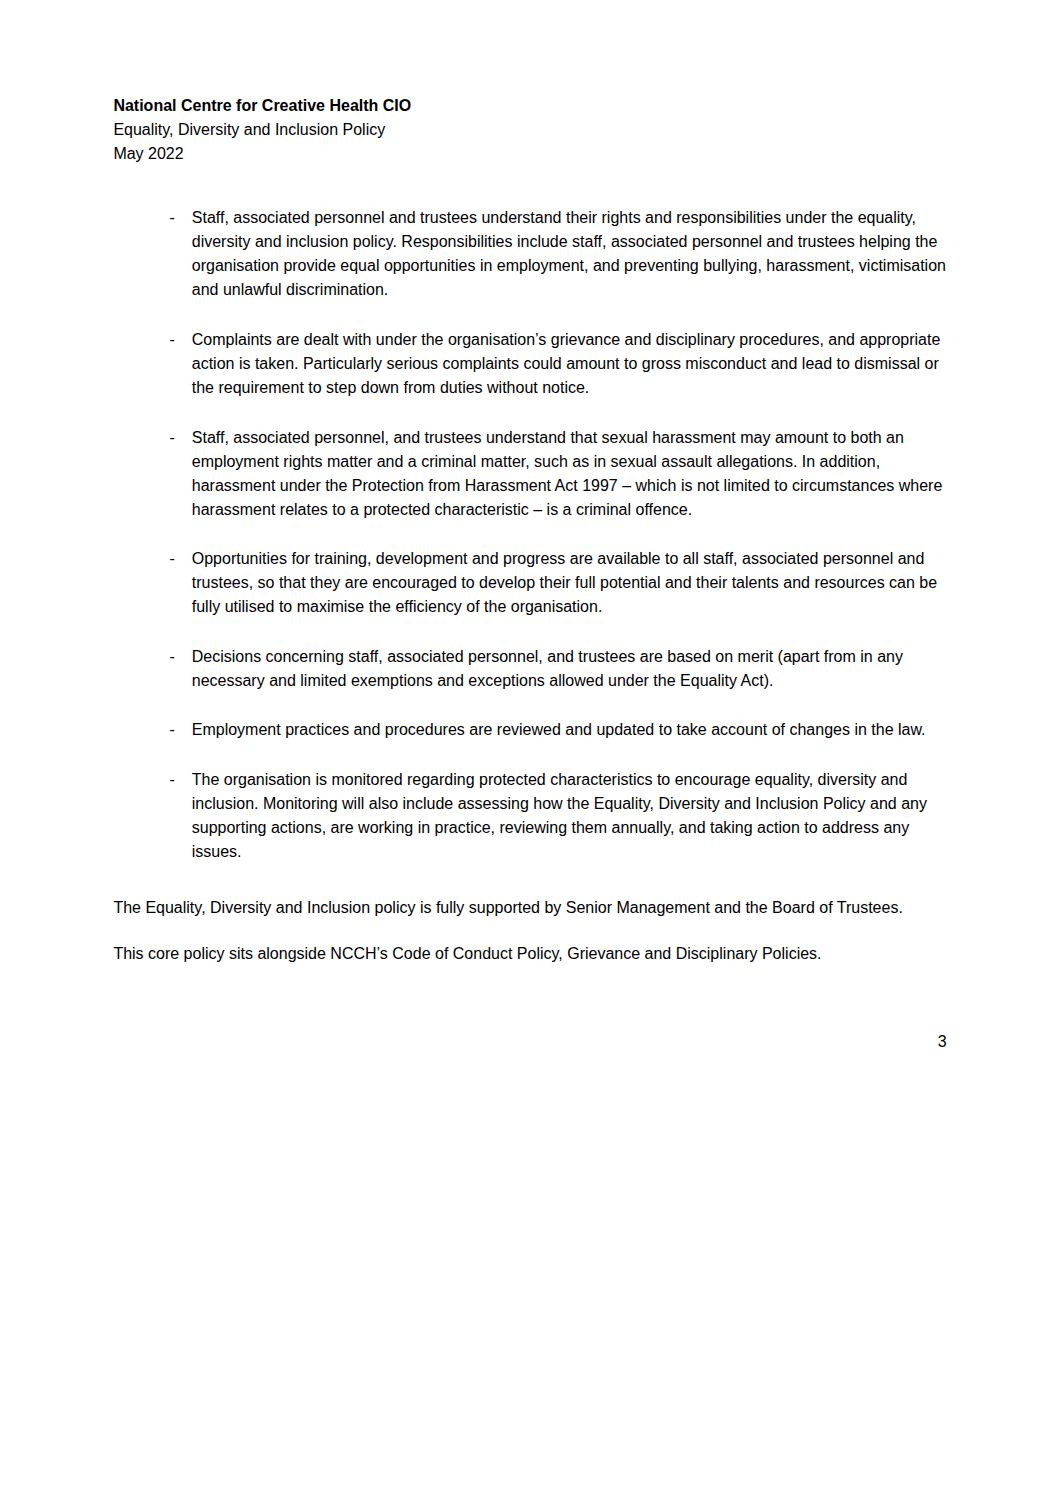National Centre for Creative Health CIO
Equality, Diversity and Inclusion Policy
May 2022
Staff, associated personnel and trustees understand their rights and responsibilities under the equality, diversity and inclusion policy. Responsibilities include staff, associated personnel and trustees helping the organisation provide equal opportunities in employment, and preventing bullying, harassment, victimisation and unlawful discrimination.
Complaints are dealt with under the organisation’s grievance and disciplinary procedures, and appropriate action is taken. Particularly serious complaints could amount to gross misconduct and lead to dismissal or the requirement to step down from duties without notice.
Staff, associated personnel, and trustees understand that sexual harassment may amount to both an employment rights matter and a criminal matter, such as in sexual assault allegations. In addition, harassment under the Protection from Harassment Act 1997 – which is not limited to circumstances where harassment relates to a protected characteristic – is a criminal offence.
Opportunities for training, development and progress are available to all staff, associated personnel and trustees, so that they are encouraged to develop their full potential and their talents and resources can be fully utilised to maximise the efficiency of the organisation.
Decisions concerning staff, associated personnel, and trustees are based on merit (apart from in any necessary and limited exemptions and exceptions allowed under the Equality Act).
Employment practices and procedures are reviewed and updated to take account of changes in the law.
The organisation is monitored regarding protected characteristics to encourage equality, diversity and inclusion. Monitoring will also include assessing how the Equality, Diversity and Inclusion Policy and any supporting actions, are working in practice, reviewing them annually, and taking action to address any issues.
The Equality, Diversity and Inclusion policy is fully supported by Senior Management and the Board of Trustees.
This core policy sits alongside NCCH’s Code of Conduct Policy, Grievance and Disciplinary Policies.
3